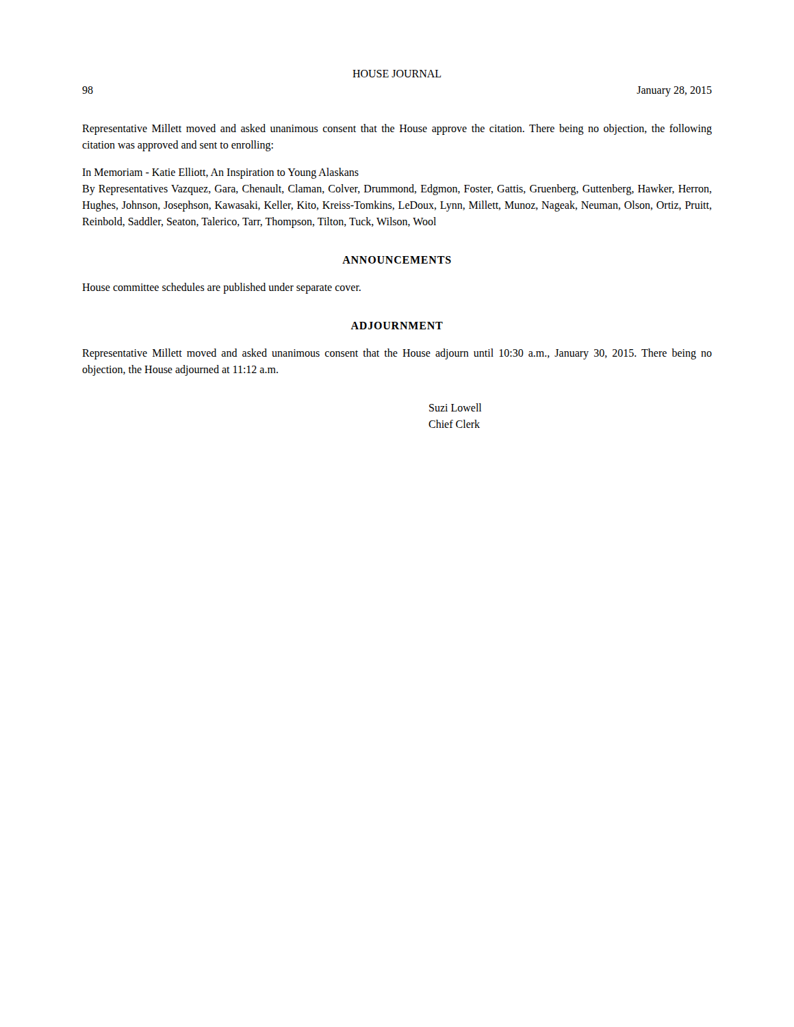HOUSE JOURNAL
98 January 28, 2015
Representative Millett moved and asked unanimous consent that the House approve the citation. There being no objection, the following citation was approved and sent to enrolling:
In Memoriam - Katie Elliott, An Inspiration to Young Alaskans
By Representatives Vazquez, Gara, Chenault, Claman, Colver, Drummond, Edgmon, Foster, Gattis, Gruenberg, Guttenberg, Hawker, Herron, Hughes, Johnson, Josephson, Kawasaki, Keller, Kito, Kreiss-Tomkins, LeDoux, Lynn, Millett, Munoz, Nageak, Neuman, Olson, Ortiz, Pruitt, Reinbold, Saddler, Seaton, Talerico, Tarr, Thompson, Tilton, Tuck, Wilson, Wool
ANNOUNCEMENTS
House committee schedules are published under separate cover.
ADJOURNMENT
Representative Millett moved and asked unanimous consent that the House adjourn until 10:30 a.m., January 30, 2015. There being no objection, the House adjourned at 11:12 a.m.
Suzi Lowell
Chief Clerk